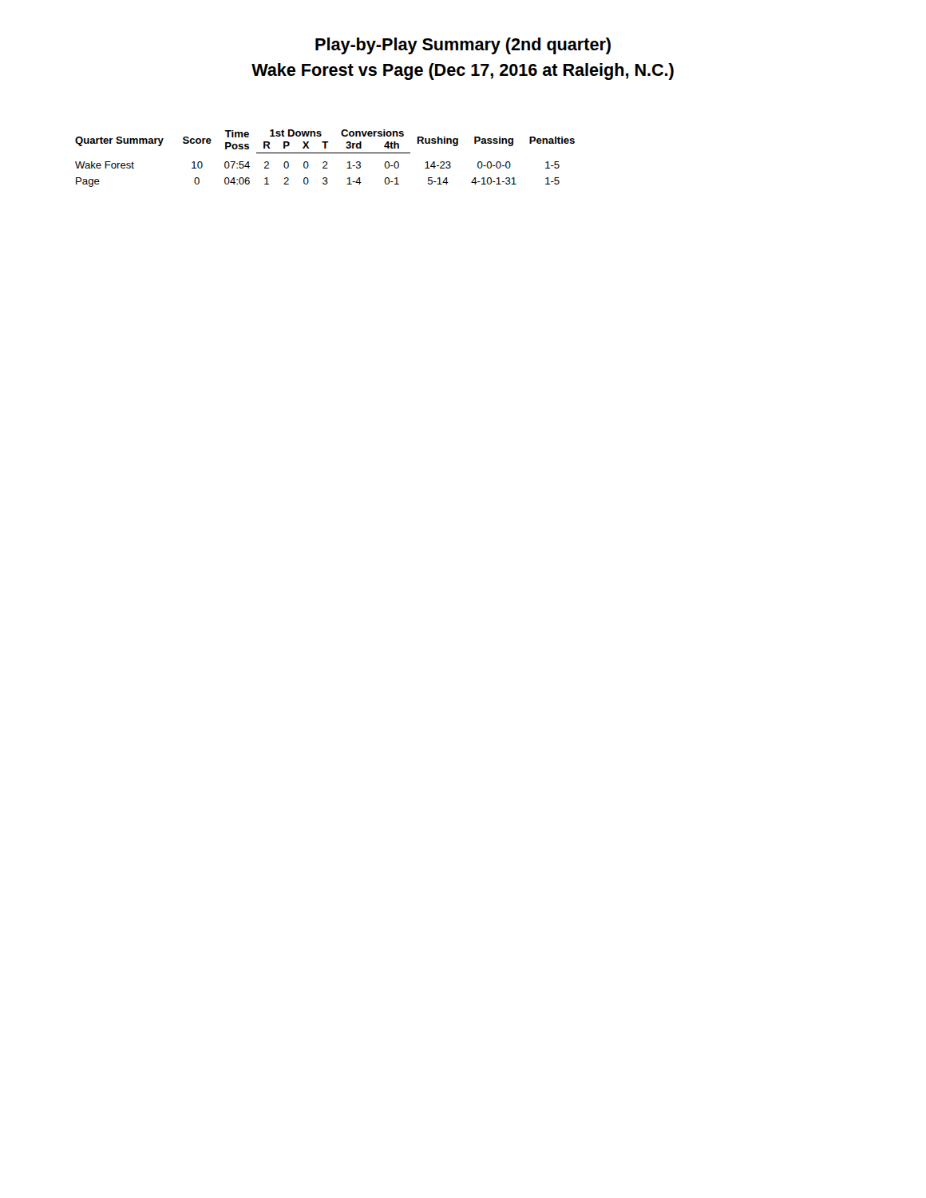Play-by-Play Summary (2nd quarter)
Wake Forest vs Page (Dec 17, 2016 at Raleigh, N.C.)
| Quarter Summary | Score | Time Poss | 1st Downs | Conversions | Rushing | Passing | Penalties |
| --- | --- | --- | --- | --- | --- | --- | --- |
| R | P | X | T | 3rd | 4th |
| Wake Forest | 10 | 07:54 | 2 | 0 | 0 | 2 | 1-3 | 0-0 | 14-23 | 0-0-0-0 | 1-5 |
| Page | 0 | 04:06 | 1 | 2 | 0 | 3 | 1-4 | 0-1 | 5-14 | 4-10-1-31 | 1-5 |